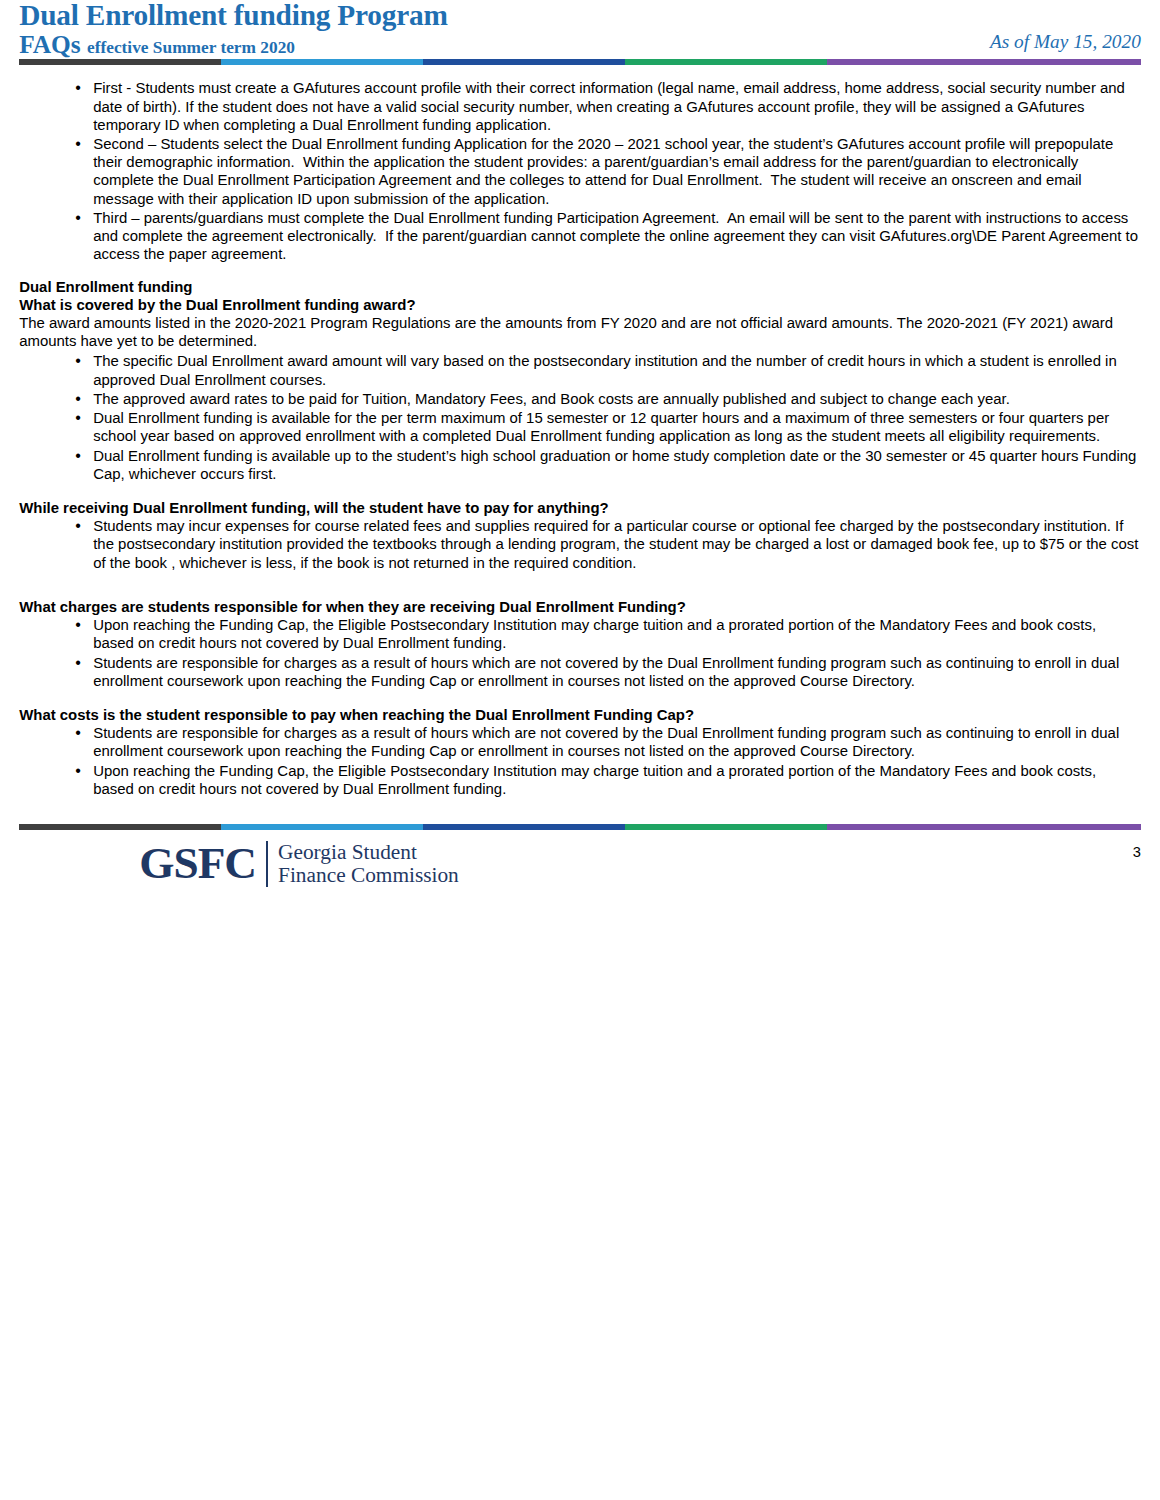Dual Enrollment funding Program
FAQs effective Summer term 2020
As of May 15, 2020
First - Students must create a GAfutures account profile with their correct information (legal name, email address, home address, social security number and date of birth). If the student does not have a valid social security number, when creating a GAfutures account profile, they will be assigned a GAfutures temporary ID when completing a Dual Enrollment funding application.
Second – Students select the Dual Enrollment funding Application for the 2020 – 2021 school year, the student’s GAfutures account profile will prepopulate their demographic information. Within the application the student provides: a parent/guardian’s email address for the parent/guardian to electronically complete the Dual Enrollment Participation Agreement and the colleges to attend for Dual Enrollment. The student will receive an onscreen and email message with their application ID upon submission of the application.
Third – parents/guardians must complete the Dual Enrollment funding Participation Agreement. An email will be sent to the parent with instructions to access and complete the agreement electronically. If the parent/guardian cannot complete the online agreement they can visit GAfutures.org\DE Parent Agreement to access the paper agreement.
Dual Enrollment funding
What is covered by the Dual Enrollment funding award?
The award amounts listed in the 2020-2021 Program Regulations are the amounts from FY 2020 and are not official award amounts. The 2020-2021 (FY 2021) award amounts have yet to be determined.
The specific Dual Enrollment award amount will vary based on the postsecondary institution and the number of credit hours in which a student is enrolled in approved Dual Enrollment courses.
The approved award rates to be paid for Tuition, Mandatory Fees, and Book costs are annually published and subject to change each year.
Dual Enrollment funding is available for the per term maximum of 15 semester or 12 quarter hours and a maximum of three semesters or four quarters per school year based on approved enrollment with a completed Dual Enrollment funding application as long as the student meets all eligibility requirements.
Dual Enrollment funding is available up to the student’s high school graduation or home study completion date or the 30 semester or 45 quarter hours Funding Cap, whichever occurs first.
While receiving Dual Enrollment funding, will the student have to pay for anything?
Students may incur expenses for course related fees and supplies required for a particular course or optional fee charged by the postsecondary institution. If the postsecondary institution provided the textbooks through a lending program, the student may be charged a lost or damaged book fee, up to $75 or the cost of the book , whichever is less, if the book is not returned in the required condition.
What charges are students responsible for when they are receiving Dual Enrollment Funding?
Upon reaching the Funding Cap, the Eligible Postsecondary Institution may charge tuition and a prorated portion of the Mandatory Fees and book costs, based on credit hours not covered by Dual Enrollment funding.
Students are responsible for charges as a result of hours which are not covered by the Dual Enrollment funding program such as continuing to enroll in dual enrollment coursework upon reaching the Funding Cap or enrollment in courses not listed on the approved Course Directory.
What costs is the student responsible to pay when reaching the Dual Enrollment Funding Cap?
Students are responsible for charges as a result of hours which are not covered by the Dual Enrollment funding program such as continuing to enroll in dual enrollment coursework upon reaching the Funding Cap or enrollment in courses not listed on the approved Course Directory.
Upon reaching the Funding Cap, the Eligible Postsecondary Institution may charge tuition and a prorated portion of the Mandatory Fees and book costs, based on credit hours not covered by Dual Enrollment funding.
3
GSFC
Georgia Student
Finance Commission